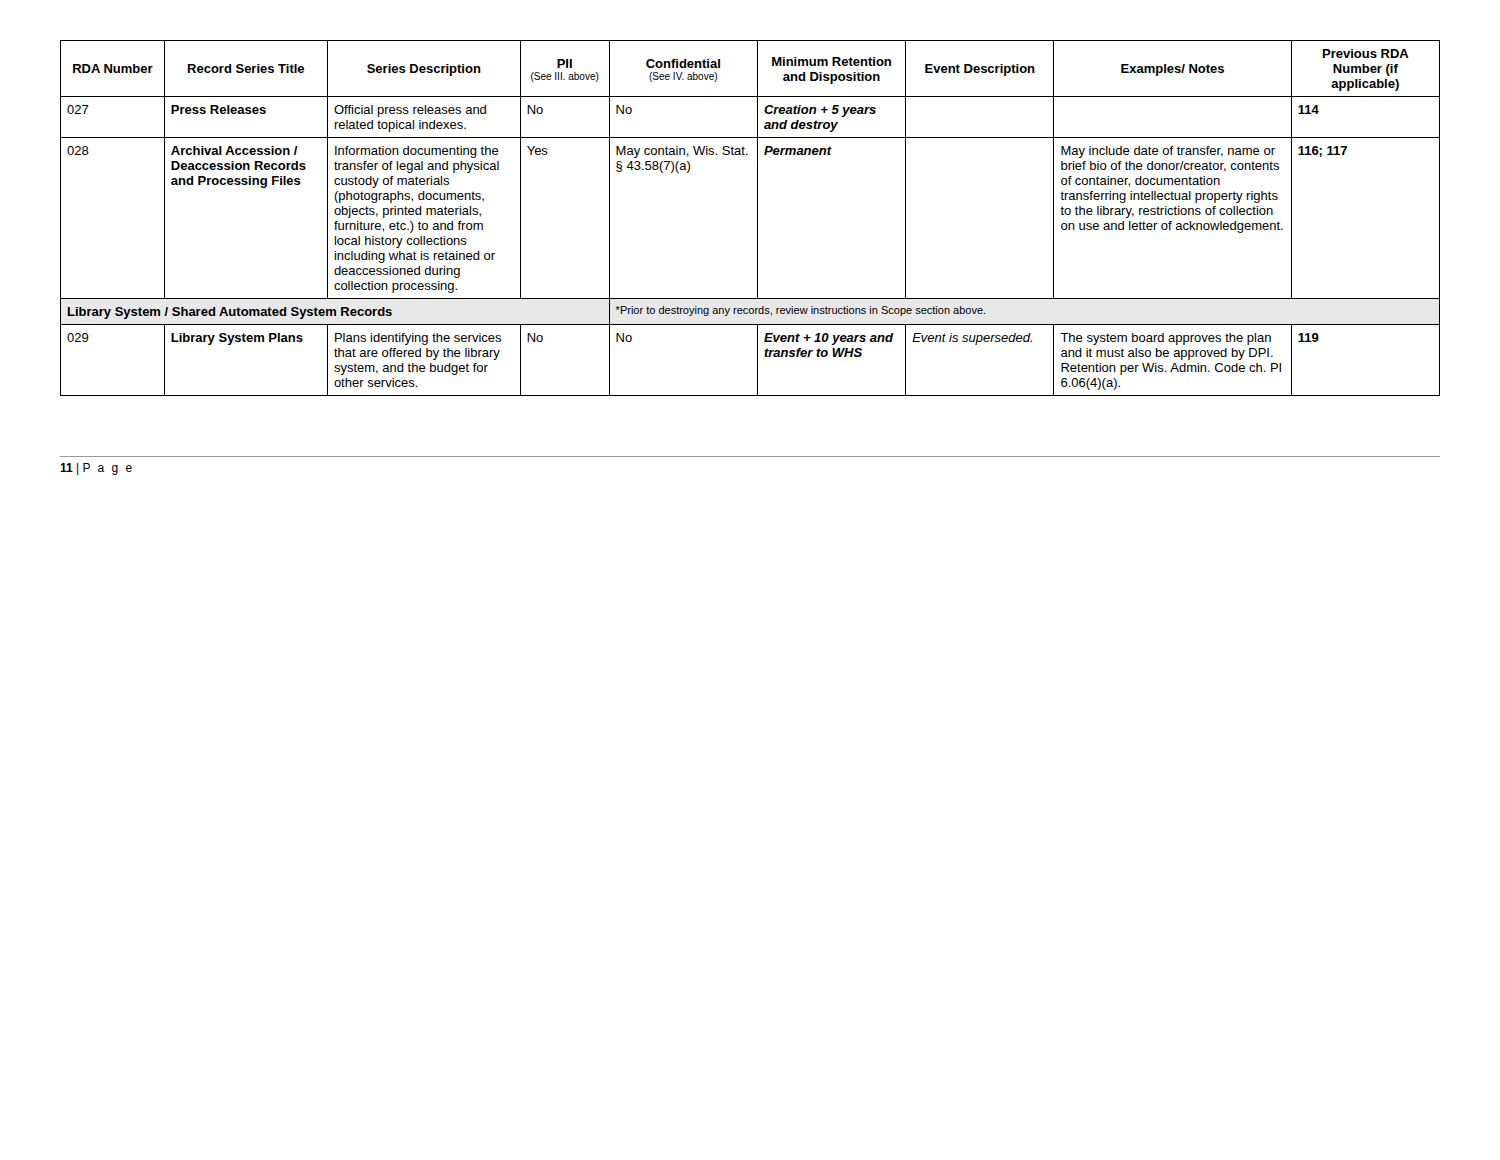| RDA Number | Record Series Title | Series Description | PII (See III. above) | Confidential (See IV. above) | Minimum Retention and Disposition | Event Description | Examples/ Notes | Previous RDA Number (if applicable) |
| --- | --- | --- | --- | --- | --- | --- | --- | --- |
| 027 | Press Releases | Official press releases and related topical indexes. | No | No | Creation + 5 years and destroy | | | 114 |
| 028 | Archival Accession / Deaccession Records and Processing Files | Information documenting the transfer of legal and physical custody of materials (photographs, documents, objects, printed materials, furniture, etc.) to and from local history collections including what is retained or deaccessioned during collection processing. | Yes | May contain, Wis. Stat. § 43.58(7)(a) | Permanent | | May include date of transfer, name or brief bio of the donor/creator, contents of container, documentation transferring intellectual property rights to the library, restrictions of collection on use and letter of acknowledgement. | 116; 117 |
| Library System / Shared Automated System Records | *Prior to destroying any records, review instructions in Scope section above. |
| 029 | Library System Plans | Plans identifying the services that are offered by the library system, and the budget for other services. | No | No | Event + 10 years and transfer to WHS | Event is superseded. | The system board approves the plan and it must also be approved by DPI. Retention per Wis. Admin. Code ch. PI 6.06(4)(a). | 119 |
11 | P a g e